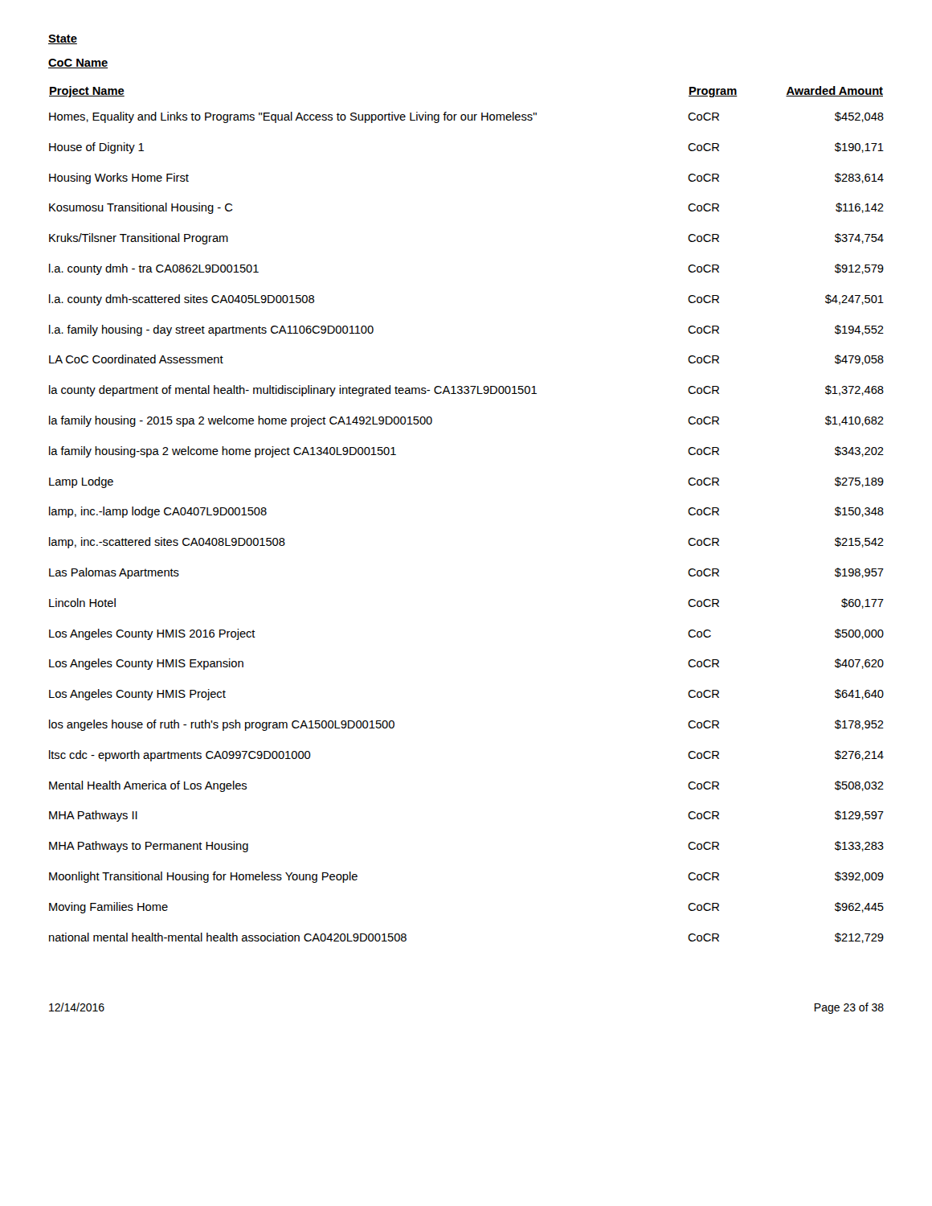State
CoC Name
| Project Name | Program | Awarded Amount |
| --- | --- | --- |
| Homes, Equality and Links to Programs "Equal Access to Supportive Living for our Homeless" | CoCR | $452,048 |
| House of Dignity 1 | CoCR | $190,171 |
| Housing Works Home First | CoCR | $283,614 |
| Kosumosu Transitional Housing - C | CoCR | $116,142 |
| Kruks/Tilsner Transitional Program | CoCR | $374,754 |
| l.a. county dmh - tra CA0862L9D001501 | CoCR | $912,579 |
| l.a. county dmh-scattered sites CA0405L9D001508 | CoCR | $4,247,501 |
| l.a. family housing - day street apartments CA1106C9D001100 | CoCR | $194,552 |
| LA CoC Coordinated Assessment | CoCR | $479,058 |
| la county department of mental health- multidisciplinary integrated teams- CA1337L9D001501 | CoCR | $1,372,468 |
| la family housing - 2015 spa 2 welcome home project CA1492L9D001500 | CoCR | $1,410,682 |
| la family housing-spa 2 welcome home project CA1340L9D001501 | CoCR | $343,202 |
| Lamp Lodge | CoCR | $275,189 |
| lamp, inc.-lamp lodge CA0407L9D001508 | CoCR | $150,348 |
| lamp, inc.-scattered sites CA0408L9D001508 | CoCR | $215,542 |
| Las Palomas Apartments | CoCR | $198,957 |
| Lincoln Hotel | CoCR | $60,177 |
| Los Angeles County HMIS 2016 Project | CoC | $500,000 |
| Los Angeles County HMIS Expansion | CoCR | $407,620 |
| Los Angeles County HMIS Project | CoCR | $641,640 |
| los angeles house of ruth - ruth's psh program CA1500L9D001500 | CoCR | $178,952 |
| ltsc cdc - epworth apartments CA0997C9D001000 | CoCR | $276,214 |
| Mental Health America of Los Angeles | CoCR | $508,032 |
| MHA Pathways II | CoCR | $129,597 |
| MHA Pathways to Permanent Housing | CoCR | $133,283 |
| Moonlight Transitional Housing for Homeless Young People | CoCR | $392,009 |
| Moving Families Home | CoCR | $962,445 |
| national mental health-mental health association CA0420L9D001508 | CoCR | $212,729 |
12/14/2016 Page 23 of 38